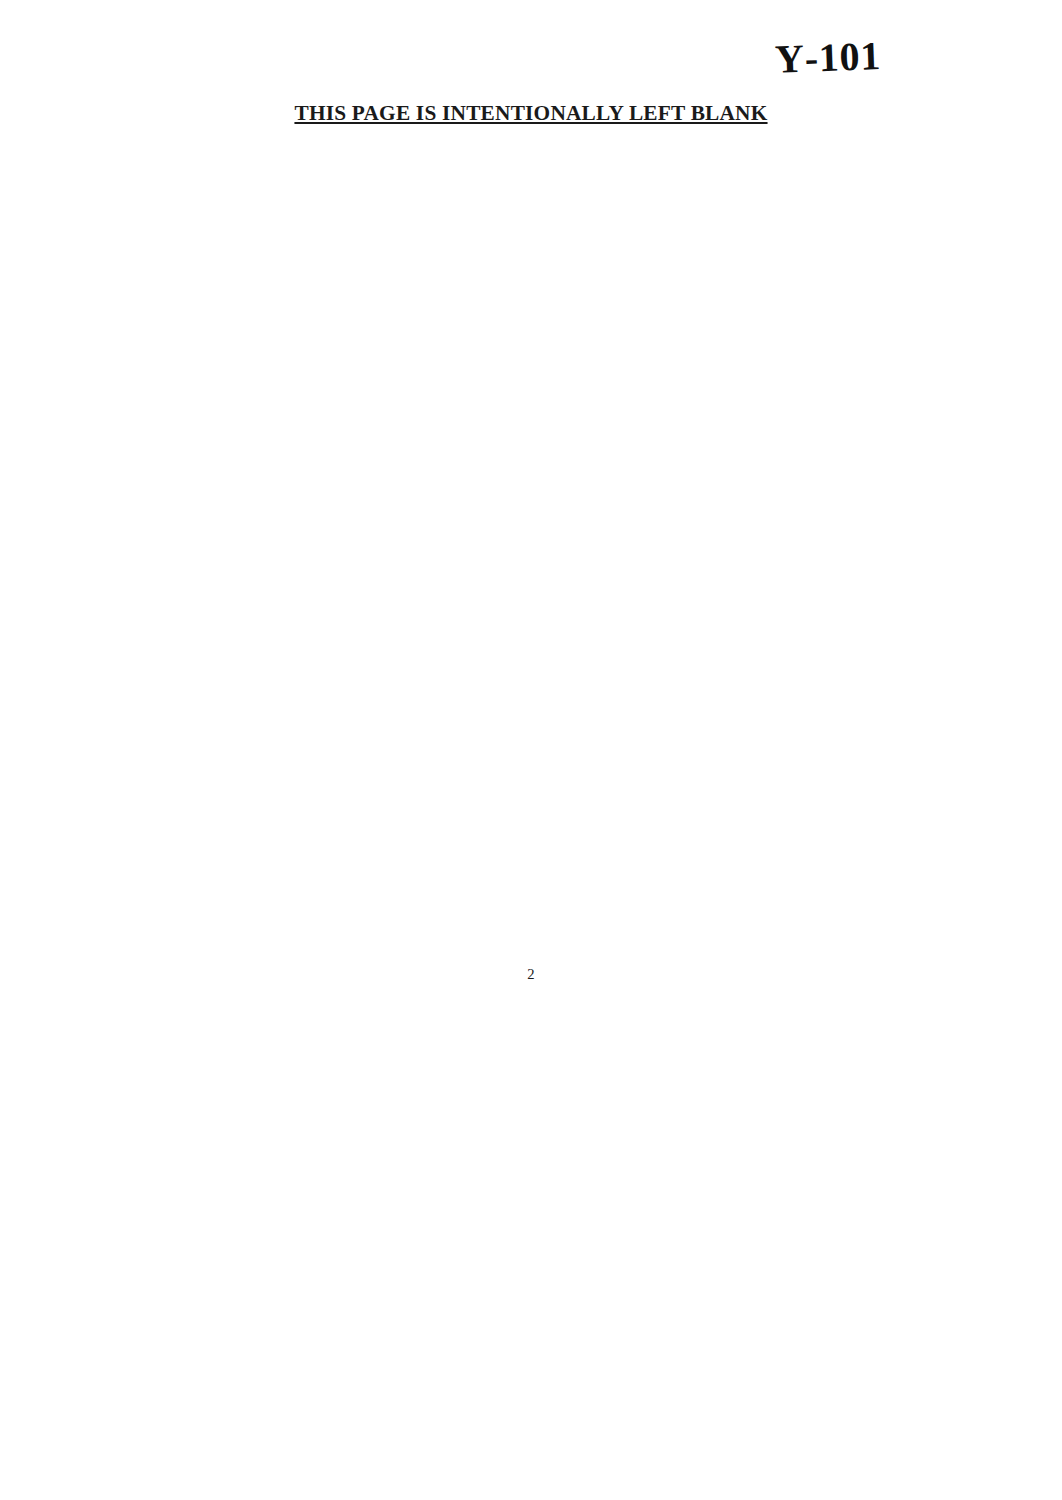Y‑101
THIS PAGE IS INTENTIONALLY LEFT BLANK
2